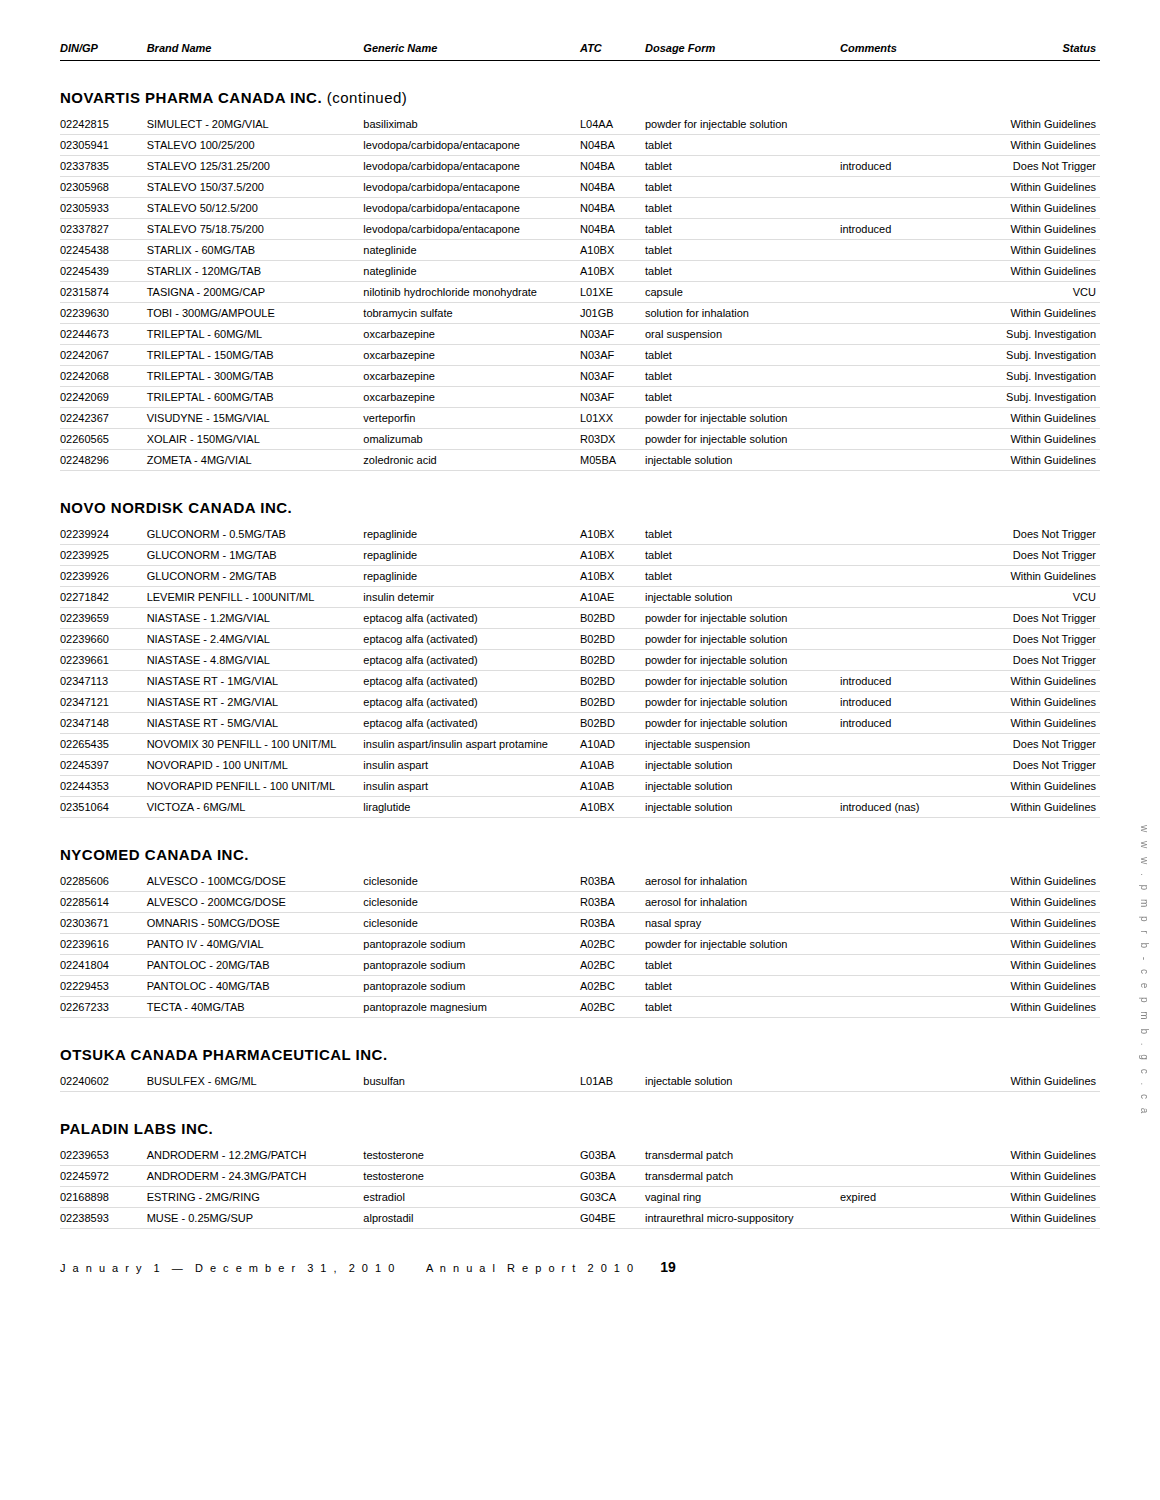| DIN/GP | Brand Name | Generic Name | ATC | Dosage Form | Comments | Status |
| --- | --- | --- | --- | --- | --- | --- |
NOVARTIS PHARMA CANADA INC. (continued)
| 02242815 | SIMULECT - 20MG/VIAL | basiliximab | L04AA | powder for injectable solution | | Within Guidelines |
| 02305941 | STALEVO 100/25/200 | levodopa/carbidopa/entacapone | N04BA | tablet | | Within Guidelines |
| 02337835 | STALEVO 125/31.25/200 | levodopa/carbidopa/entacapone | N04BA | tablet | introduced | Does Not Trigger |
| 02305968 | STALEVO 150/37.5/200 | levodopa/carbidopa/entacapone | N04BA | tablet | | Within Guidelines |
| 02305933 | STALEVO 50/12.5/200 | levodopa/carbidopa/entacapone | N04BA | tablet | | Within Guidelines |
| 02337827 | STALEVO 75/18.75/200 | levodopa/carbidopa/entacapone | N04BA | tablet | introduced | Within Guidelines |
| 02245438 | STARLIX - 60MG/TAB | nateglinide | A10BX | tablet | | Within Guidelines |
| 02245439 | STARLIX - 120MG/TAB | nateglinide | A10BX | tablet | | Within Guidelines |
| 02315874 | TASIGNA - 200MG/CAP | nilotinib hydrochloride monohydrate | L01XE | capsule | | VCU |
| 02239630 | TOBI - 300MG/AMPOULE | tobramycin sulfate | J01GB | solution for inhalation | | Within Guidelines |
| 02244673 | TRILEPTAL - 60MG/ML | oxcarbazepine | N03AF | oral suspension | | Subj. Investigation |
| 02242067 | TRILEPTAL - 150MG/TAB | oxcarbazepine | N03AF | tablet | | Subj. Investigation |
| 02242068 | TRILEPTAL - 300MG/TAB | oxcarbazepine | N03AF | tablet | | Subj. Investigation |
| 02242069 | TRILEPTAL - 600MG/TAB | oxcarbazepine | N03AF | tablet | | Subj. Investigation |
| 02242367 | VISUDYNE - 15MG/VIAL | verteporfin | L01XX | powder for injectable solution | | Within Guidelines |
| 02260565 | XOLAIR - 150MG/VIAL | omalizumab | R03DX | powder for injectable solution | | Within Guidelines |
| 02248296 | ZOMETA - 4MG/VIAL | zoledronic acid | M05BA | injectable solution | | Within Guidelines |
NOVO NORDISK CANADA INC.
| 02239924 | GLUCONORM - 0.5MG/TAB | repaglinide | A10BX | tablet | | Does Not Trigger |
| 02239925 | GLUCONORM - 1MG/TAB | repaglinide | A10BX | tablet | | Does Not Trigger |
| 02239926 | GLUCONORM - 2MG/TAB | repaglinide | A10BX | tablet | | Within Guidelines |
| 02271842 | LEVEMIR PENFILL - 100UNIT/ML | insulin detemir | A10AE | injectable solution | | VCU |
| 02239659 | NIASTASE - 1.2MG/VIAL | eptacog alfa (activated) | B02BD | powder for injectable solution | | Does Not Trigger |
| 02239660 | NIASTASE - 2.4MG/VIAL | eptacog alfa (activated) | B02BD | powder for injectable solution | | Does Not Trigger |
| 02239661 | NIASTASE - 4.8MG/VIAL | eptacog alfa (activated) | B02BD | powder for injectable solution | | Does Not Trigger |
| 02347113 | NIASTASE RT - 1MG/VIAL | eptacog alfa (activated) | B02BD | powder for injectable solution | introduced | Within Guidelines |
| 02347121 | NIASTASE RT - 2MG/VIAL | eptacog alfa (activated) | B02BD | powder for injectable solution | introduced | Within Guidelines |
| 02347148 | NIASTASE RT - 5MG/VIAL | eptacog alfa (activated) | B02BD | powder for injectable solution | introduced | Within Guidelines |
| 02265435 | NOVOMIX 30 PENFILL - 100 UNIT/ML | insulin aspart/insulin aspart protamine | A10AD | injectable suspension | | Does Not Trigger |
| 02245397 | NOVORAPID - 100 UNIT/ML | insulin aspart | A10AB | injectable solution | | Does Not Trigger |
| 02244353 | NOVORAPID PENFILL - 100 UNIT/ML | insulin aspart | A10AB | injectable solution | | Within Guidelines |
| 02351064 | VICTOZA - 6MG/ML | liraglutide | A10BX | injectable solution | introduced (nas) | Within Guidelines |
NYCOMED CANADA INC.
| 02285606 | ALVESCO - 100MCG/DOSE | ciclesonide | R03BA | aerosol for inhalation | | Within Guidelines |
| 02285614 | ALVESCO - 200MCG/DOSE | ciclesonide | R03BA | aerosol for inhalation | | Within Guidelines |
| 02303671 | OMNARIS - 50MCG/DOSE | ciclesonide | R03BA | nasal spray | | Within Guidelines |
| 02239616 | PANTO IV - 40MG/VIAL | pantoprazole sodium | A02BC | powder for injectable solution | | Within Guidelines |
| 02241804 | PANTOLOC - 20MG/TAB | pantoprazole sodium | A02BC | tablet | | Within Guidelines |
| 02229453 | PANTOLOC - 40MG/TAB | pantoprazole sodium | A02BC | tablet | | Within Guidelines |
| 02267233 | TECTA - 40MG/TAB | pantoprazole magnesium | A02BC | tablet | | Within Guidelines |
OTSUKA CANADA PHARMACEUTICAL INC.
| 02240602 | BUSULFEX - 6MG/ML | busulfan | L01AB | injectable solution | | Within Guidelines |
PALADIN LABS INC.
| 02239653 | ANDRODERM - 12.2MG/PATCH | testosterone | G03BA | transdermal patch | | Within Guidelines |
| 02245972 | ANDRODERM - 24.3MG/PATCH | testosterone | G03BA | transdermal patch | | Within Guidelines |
| 02168898 | ESTRING - 2MG/RING | estradiol | G03CA | vaginal ring | expired | Within Guidelines |
| 02238593 | MUSE - 0.25MG/SUP | alprostadil | G04BE | intraurethral micro-suppository | | Within Guidelines |
w w w . p m p r b - c e p m b . g c . c a
J a n u a r y 1 — D e c e m b e r 3 1 , 2 0 1 0 A n n u a l R e p o r t 2 0 1 0 19